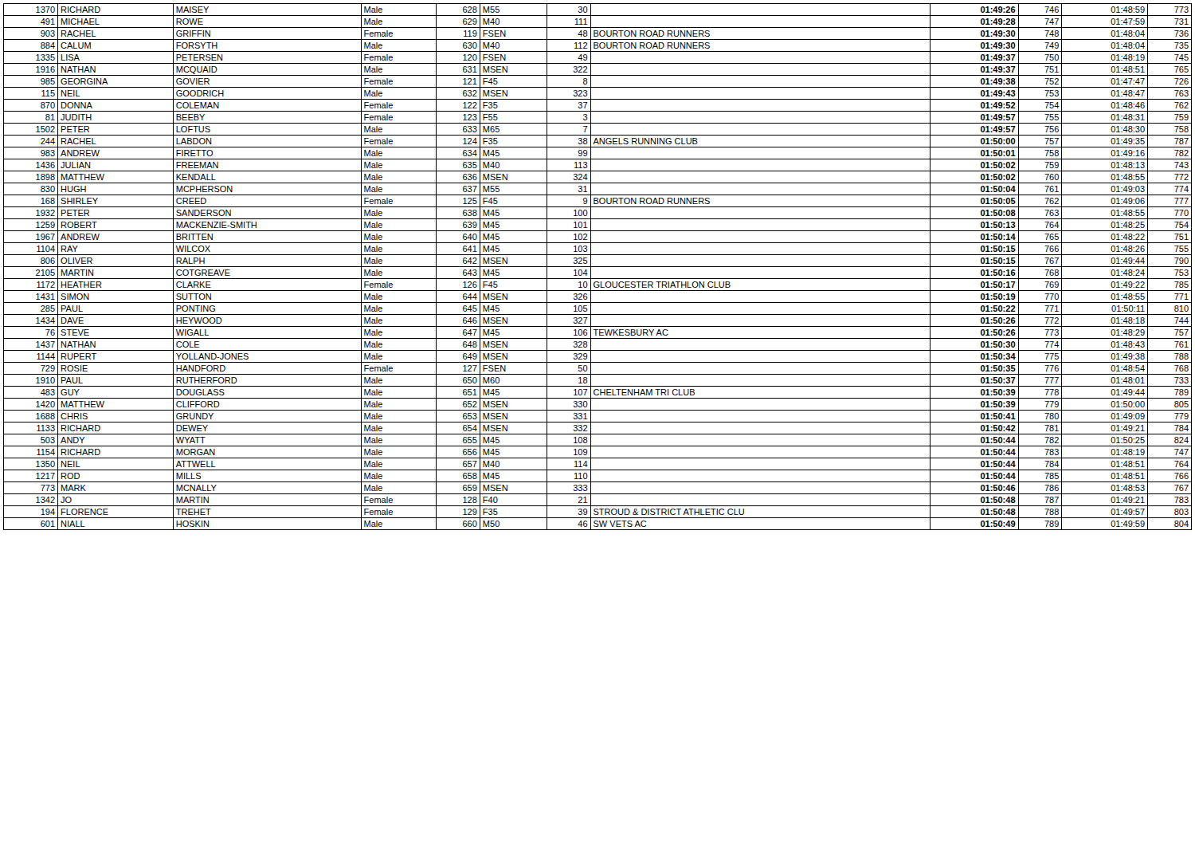| 1370 | RICHARD | MAISEY | Male | 628 | M55 | 30 | | 01:49:26 | 746 | 01:48:59 | 773 |
| 491 | MICHAEL | ROWE | Male | 629 | M40 | 111 | | 01:49:28 | 747 | 01:47:59 | 731 |
| 903 | RACHEL | GRIFFIN | Female | 119 | FSEN | 48 | BOURTON ROAD RUNNERS | 01:49:30 | 748 | 01:48:04 | 736 |
| 884 | CALUM | FORSYTH | Male | 630 | M40 | 112 | BOURTON ROAD RUNNERS | 01:49:30 | 749 | 01:48:04 | 735 |
| 1335 | LISA | PETERSEN | Female | 120 | FSEN | 49 | | 01:49:37 | 750 | 01:48:19 | 745 |
| 1916 | NATHAN | MCQUAID | Male | 631 | MSEN | 322 | | 01:49:37 | 751 | 01:48:51 | 765 |
| 985 | GEORGINA | GOVIER | Female | 121 | F45 | 8 | | 01:49:38 | 752 | 01:47:47 | 726 |
| 115 | NEIL | GOODRICH | Male | 632 | MSEN | 323 | | 01:49:43 | 753 | 01:48:47 | 763 |
| 870 | DONNA | COLEMAN | Female | 122 | F35 | 37 | | 01:49:52 | 754 | 01:48:46 | 762 |
| 81 | JUDITH | BEEBY | Female | 123 | F55 | 3 | | 01:49:57 | 755 | 01:48:31 | 759 |
| 1502 | PETER | LOFTUS | Male | 633 | M65 | 7 | | 01:49:57 | 756 | 01:48:30 | 758 |
| 244 | RACHEL | LABDON | Female | 124 | F35 | 38 | ANGELS RUNNING CLUB | 01:50:00 | 757 | 01:49:35 | 787 |
| 983 | ANDREW | FIRETTO | Male | 634 | M45 | 99 | | 01:50:01 | 758 | 01:49:16 | 782 |
| 1436 | JULIAN | FREEMAN | Male | 635 | M40 | 113 | | 01:50:02 | 759 | 01:48:13 | 743 |
| 1898 | MATTHEW | KENDALL | Male | 636 | MSEN | 324 | | 01:50:02 | 760 | 01:48:55 | 772 |
| 830 | HUGH | MCPHERSON | Male | 637 | M55 | 31 | | 01:50:04 | 761 | 01:49:03 | 774 |
| 168 | SHIRLEY | CREED | Female | 125 | F45 | 9 | BOURTON ROAD RUNNERS | 01:50:05 | 762 | 01:49:06 | 777 |
| 1932 | PETER | SANDERSON | Male | 638 | M45 | 100 | | 01:50:08 | 763 | 01:48:55 | 770 |
| 1259 | ROBERT | MACKENZIE-SMITH | Male | 639 | M45 | 101 | | 01:50:13 | 764 | 01:48:25 | 754 |
| 1967 | ANDREW | BRITTEN | Male | 640 | M45 | 102 | | 01:50:14 | 765 | 01:48:22 | 751 |
| 1104 | RAY | WILCOX | Male | 641 | M45 | 103 | | 01:50:15 | 766 | 01:48:26 | 755 |
| 806 | OLIVER | RALPH | Male | 642 | MSEN | 325 | | 01:50:15 | 767 | 01:49:44 | 790 |
| 2105 | MARTIN | COTGREAVE | Male | 643 | M45 | 104 | | 01:50:16 | 768 | 01:48:24 | 753 |
| 1172 | HEATHER | CLARKE | Female | 126 | F45 | 10 | GLOUCESTER TRIATHLON CLUB | 01:50:17 | 769 | 01:49:22 | 785 |
| 1431 | SIMON | SUTTON | Male | 644 | MSEN | 326 | | 01:50:19 | 770 | 01:48:55 | 771 |
| 285 | PAUL | PONTING | Male | 645 | M45 | 105 | | 01:50:22 | 771 | 01:50:11 | 810 |
| 1434 | DAVE | HEYWOOD | Male | 646 | MSEN | 327 | | 01:50:26 | 772 | 01:48:18 | 744 |
| 76 | STEVE | WIGALL | Male | 647 | M45 | 106 | TEWKESBURY AC | 01:50:26 | 773 | 01:48:29 | 757 |
| 1437 | NATHAN | COLE | Male | 648 | MSEN | 328 | | 01:50:30 | 774 | 01:48:43 | 761 |
| 1144 | RUPERT | YOLLAND-JONES | Male | 649 | MSEN | 329 | | 01:50:34 | 775 | 01:49:38 | 788 |
| 729 | ROSIE | HANDFORD | Female | 127 | FSEN | 50 | | 01:50:35 | 776 | 01:48:54 | 768 |
| 1910 | PAUL | RUTHERFORD | Male | 650 | M60 | 18 | | 01:50:37 | 777 | 01:48:01 | 733 |
| 483 | GUY | DOUGLASS | Male | 651 | M45 | 107 | CHELTENHAM TRI CLUB | 01:50:39 | 778 | 01:49:44 | 789 |
| 1420 | MATTHEW | CLIFFORD | Male | 652 | MSEN | 330 | | 01:50:39 | 779 | 01:50:00 | 805 |
| 1688 | CHRIS | GRUNDY | Male | 653 | MSEN | 331 | | 01:50:41 | 780 | 01:49:09 | 779 |
| 1133 | RICHARD | DEWEY | Male | 654 | MSEN | 332 | | 01:50:42 | 781 | 01:49:21 | 784 |
| 503 | ANDY | WYATT | Male | 655 | M45 | 108 | | 01:50:44 | 782 | 01:50:25 | 824 |
| 1154 | RICHARD | MORGAN | Male | 656 | M45 | 109 | | 01:50:44 | 783 | 01:48:19 | 747 |
| 1350 | NEIL | ATTWELL | Male | 657 | M40 | 114 | | 01:50:44 | 784 | 01:48:51 | 764 |
| 1217 | ROD | MILLS | Male | 658 | M45 | 110 | | 01:50:44 | 785 | 01:48:51 | 766 |
| 773 | MARK | MCNALLY | Male | 659 | MSEN | 333 | | 01:50:46 | 786 | 01:48:53 | 767 |
| 1342 | JO | MARTIN | Female | 128 | F40 | 21 | | 01:50:48 | 787 | 01:49:21 | 783 |
| 194 | FLORENCE | TREHET | Female | 129 | F35 | 39 | STROUD & DISTRICT ATHLETIC CLU | 01:50:48 | 788 | 01:49:57 | 803 |
| 601 | NIALL | HOSKIN | Male | 660 | M50 | 46 | SW VETS AC | 01:50:49 | 789 | 01:49:59 | 804 |